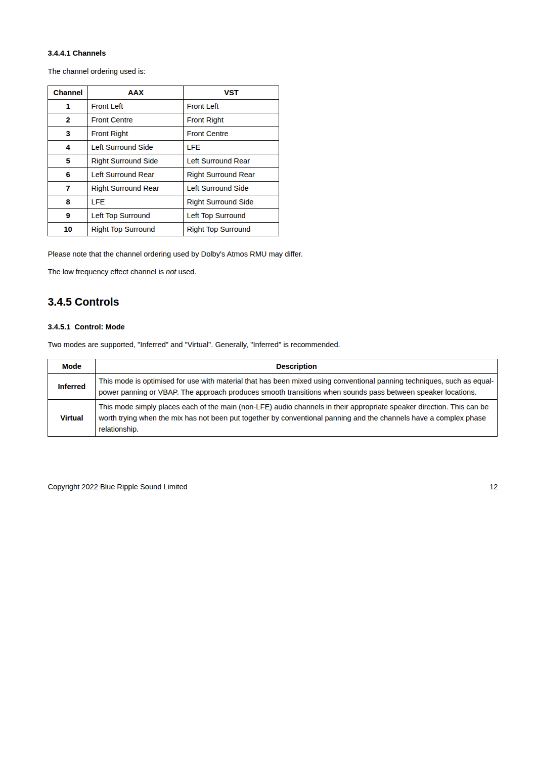3.4.4.1 Channels
The channel ordering used is:
| Channel | AAX | VST |
| --- | --- | --- |
| 1 | Front Left | Front Left |
| 2 | Front Centre | Front Right |
| 3 | Front Right | Front Centre |
| 4 | Left Surround Side | LFE |
| 5 | Right Surround Side | Left Surround Rear |
| 6 | Left Surround Rear | Right Surround Rear |
| 7 | Right Surround Rear | Left Surround Side |
| 8 | LFE | Right Surround Side |
| 9 | Left Top Surround | Left Top Surround |
| 10 | Right Top Surround | Right Top Surround |
Please note that the channel ordering used by Dolby's Atmos RMU may differ.
The low frequency effect channel is not used.
3.4.5 Controls
3.4.5.1 Control: Mode
Two modes are supported, "Inferred" and "Virtual". Generally, "Inferred" is recommended.
| Mode | Description |
| --- | --- |
| Inferred | This mode is optimised for use with material that has been mixed using conventional panning techniques, such as equal-power panning or VBAP. The approach produces smooth transitions when sounds pass between speaker locations. |
| Virtual | This mode simply places each of the main (non-LFE) audio channels in their appropriate speaker direction. This can be worth trying when the mix has not been put together by conventional panning and the channels have a complex phase relationship. |
Copyright 2022 Blue Ripple Sound Limited 12